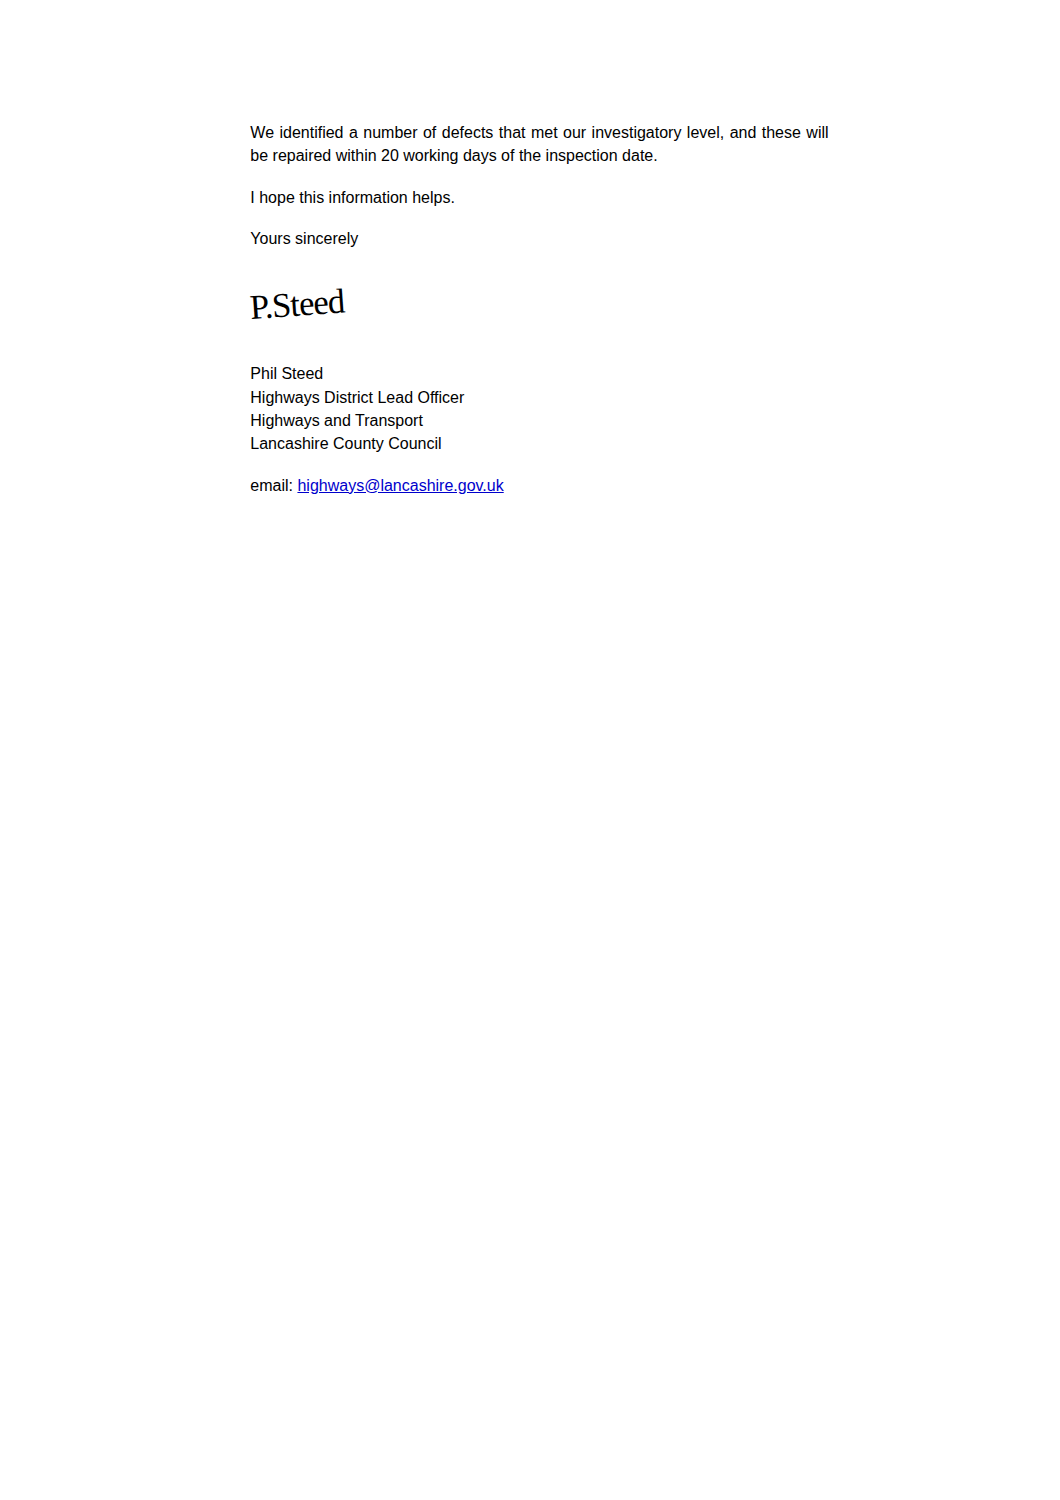We identified a number of defects that met our investigatory level, and these will be repaired within 20 working days of the inspection date.
I hope this information helps.
Yours sincerely
P.Steed
Phil Steed
Highways District Lead Officer
Highways and Transport
Lancashire County Council
email: highways@lancashire.gov.uk